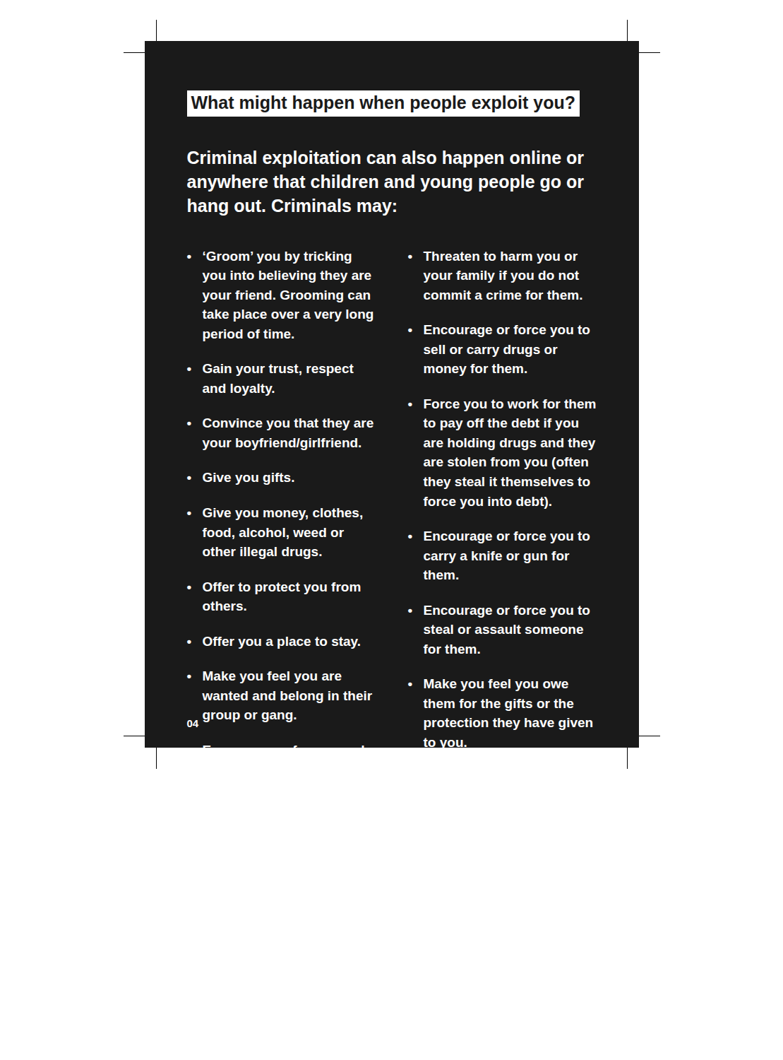What might happen when people exploit you?
Criminal exploitation can also happen online or anywhere that children and young people go or hang out. Criminals may:
‘Groom’ you by tricking you into believing they are your friend. Grooming can take place over a very long period of time.
Gain your trust, respect and loyalty.
Convince you that they are your boyfriend/girlfriend.
Give you gifts.
Give you money, clothes, food, alcohol, weed or other illegal drugs.
Offer to protect you from others.
Offer you a place to stay.
Make you feel you are wanted and belong in their group or gang.
Encourage or force you do things that are unsafe and can harm you.
Threaten to harm you or your family if you do not commit a crime for them.
Encourage or force you to sell or carry drugs or money for them.
Force you to work for them to pay off the debt if you are holding drugs and they are stolen from you (often they steal it themselves to force you into debt).
Encourage or force you to carry a knife or gun for them.
Encourage or force you to steal or assault someone for them.
Make you feel you owe them for the gifts or the protection they have given to you.
04